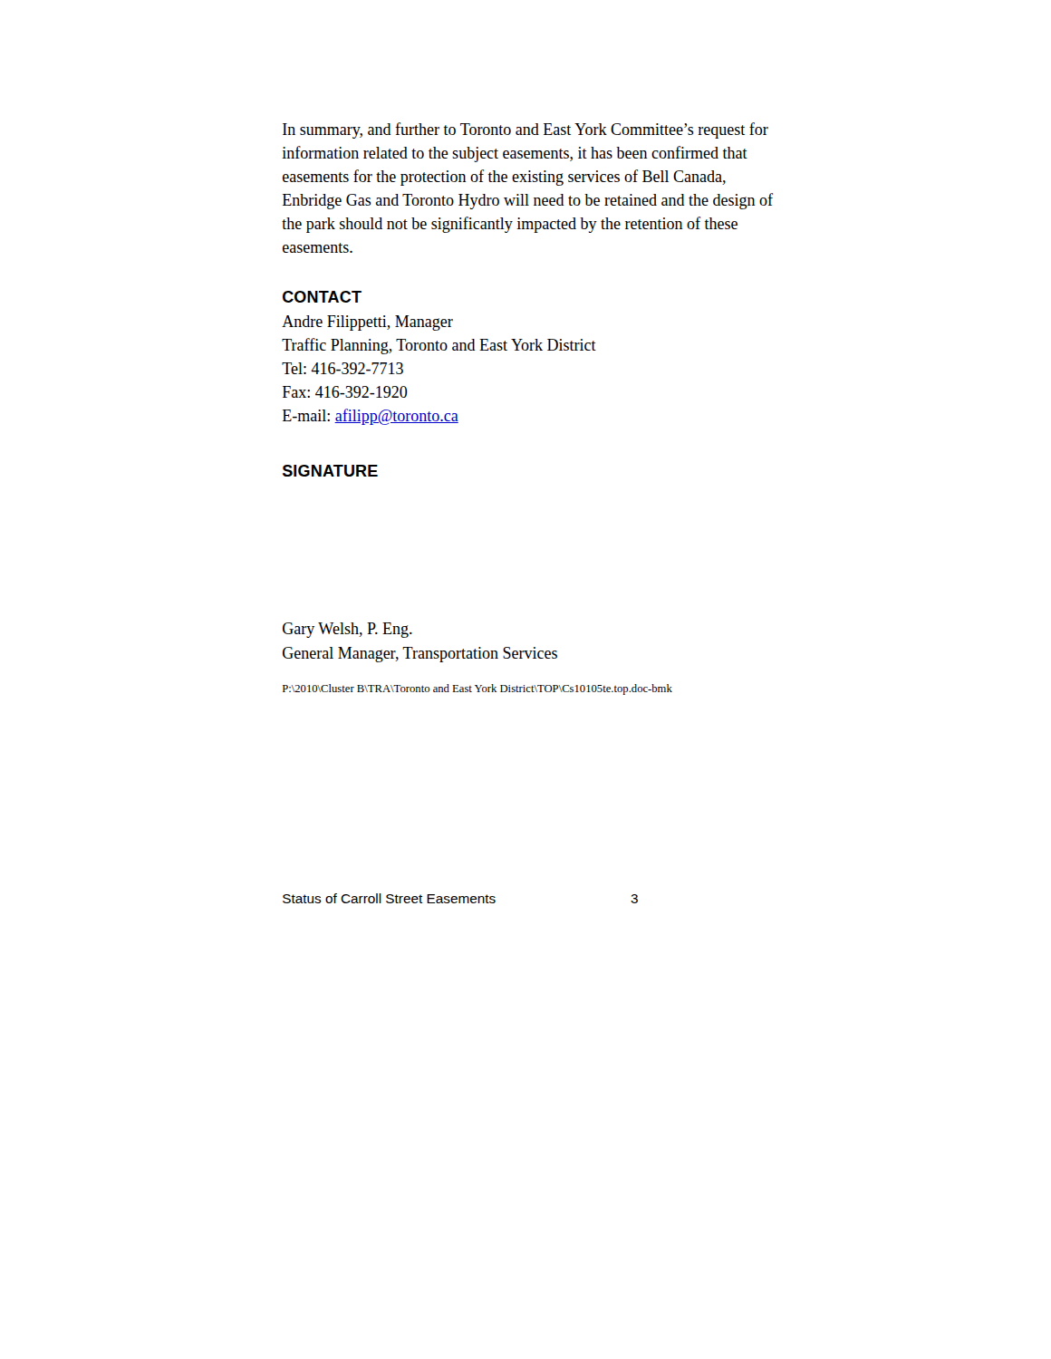In summary, and further to Toronto and East York Committee’s request for information related to the subject easements, it has been confirmed that easements for the protection of the existing services of Bell Canada, Enbridge Gas and Toronto Hydro will need to be retained and the design of the park should not be significantly impacted by the retention of these easements.
CONTACT
Andre Filippetti, Manager
Traffic Planning, Toronto and East York District
Tel: 416-392-7713
Fax: 416-392-1920
E-mail: afilipp@toronto.ca
SIGNATURE
Gary Welsh, P. Eng.
General Manager, Transportation Services
P:\2010\Cluster B\TRA\Toronto and East York District\TOP\Cs10105te.top.doc-bmk
Status of Carroll Street Easements3